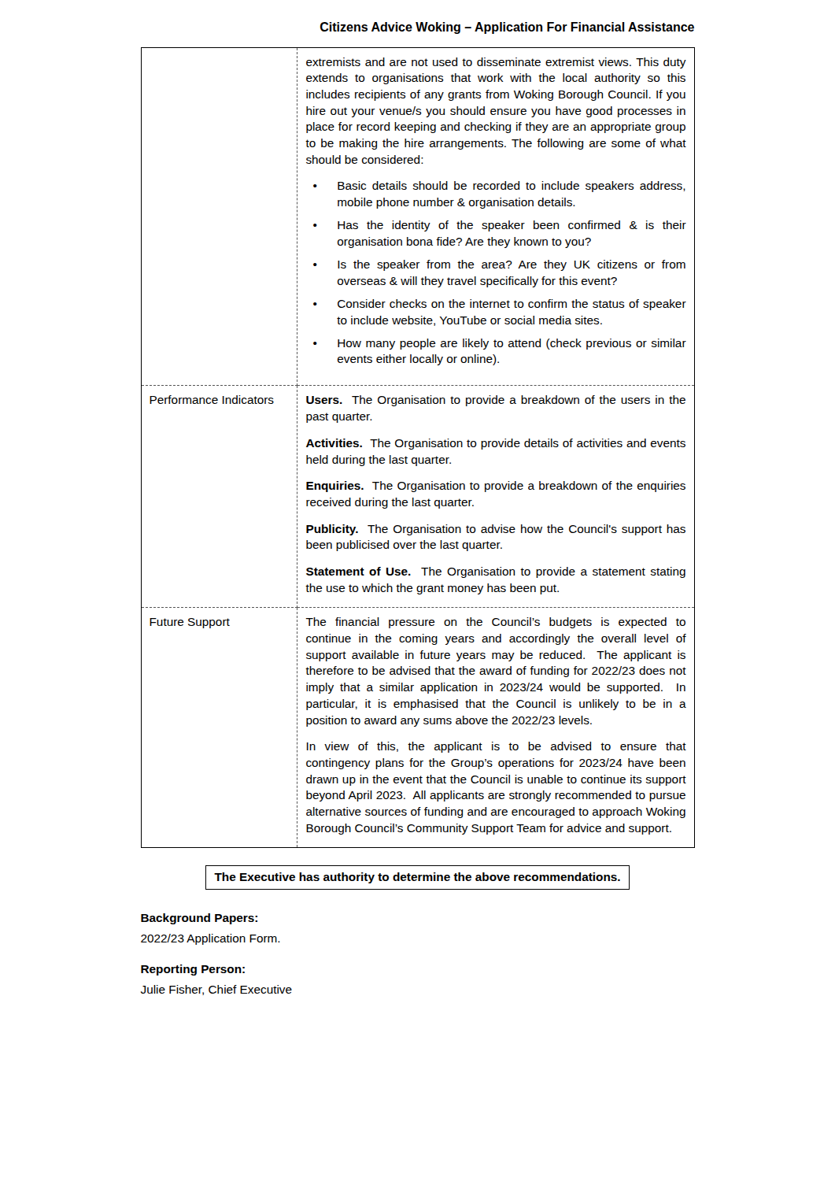Citizens Advice Woking – Application For Financial Assistance
| | extremists and are not used to disseminate extremist views. This duty extends to organisations that work with the local authority so this includes recipients of any grants from Woking Borough Council. If you hire out your venue/s you should ensure you have good processes in place for record keeping and checking if they are an appropriate group to be making the hire arrangements. The following are some of what should be considered: Basic details should be recorded to include speakers address, mobile phone number & organisation details. Has the identity of the speaker been confirmed & is their organisation bona fide? Are they known to you? Is the speaker from the area? Are they UK citizens or from overseas & will they travel specifically for this event? Consider checks on the internet to confirm the status of speaker to include website, YouTube or social media sites. How many people are likely to attend (check previous or similar events either locally or online). |
| Performance Indicators | Users. The Organisation to provide a breakdown of the users in the past quarter. Activities. The Organisation to provide details of activities and events held during the last quarter. Enquiries. The Organisation to provide a breakdown of the enquiries received during the last quarter. Publicity. The Organisation to advise how the Council's support has been publicised over the last quarter. Statement of Use. The Organisation to provide a statement stating the use to which the grant money has been put. |
| Future Support | The financial pressure on the Council’s budgets is expected to continue in the coming years and accordingly the overall level of support available in future years may be reduced. The applicant is therefore to be advised that the award of funding for 2022/23 does not imply that a similar application in 2023/24 would be supported. In particular, it is emphasised that the Council is unlikely to be in a position to award any sums above the 2022/23 levels. In view of this, the applicant is to be advised to ensure that contingency plans for the Group’s operations for 2023/24 have been drawn up in the event that the Council is unable to continue its support beyond April 2023. All applicants are strongly recommended to pursue alternative sources of funding and are encouraged to approach Woking Borough Council’s Community Support Team for advice and support. |
The Executive has authority to determine the above recommendations.
Background Papers:
2022/23 Application Form.
Reporting Person:
Julie Fisher, Chief Executive